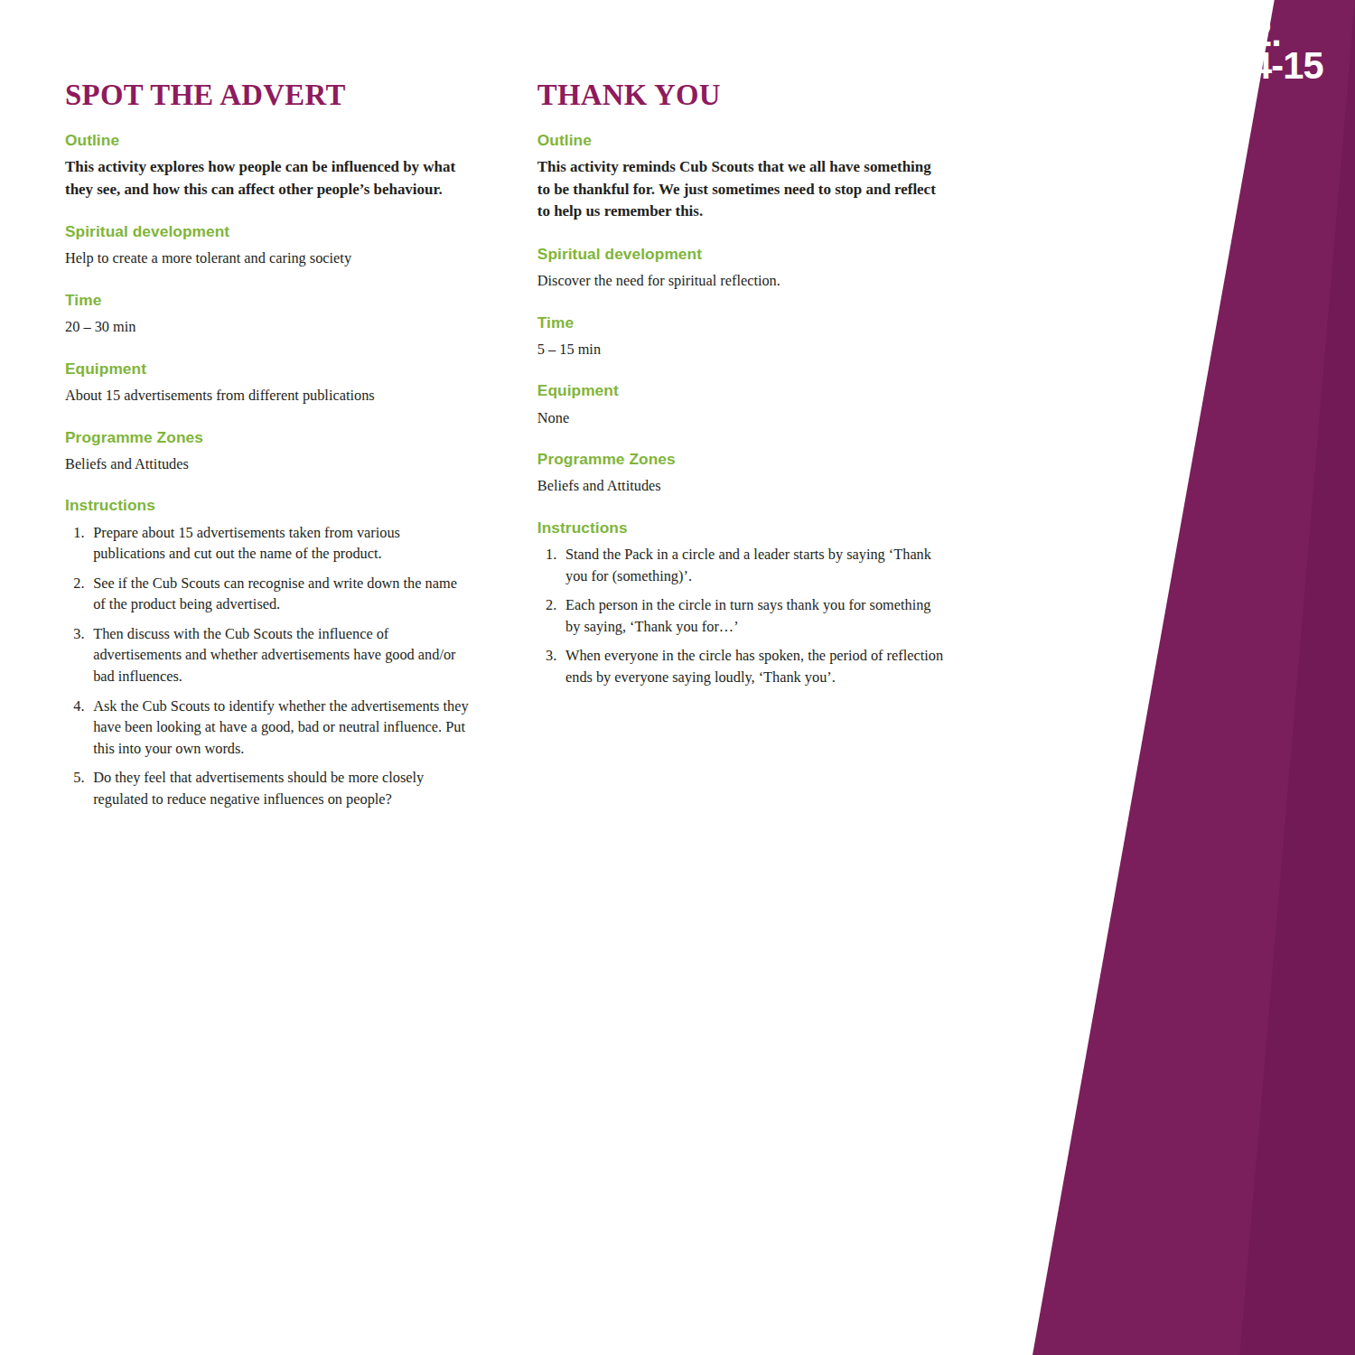02. 14-15
Spot the Advert
Outline
This activity explores how people can be influenced by what they see, and how this can affect other people’s behaviour.
Spiritual development
Help to create a more tolerant and caring society
Time
20 – 30 min
Equipment
About 15 advertisements from different publications
Programme Zones
Beliefs and Attitudes
Instructions
Prepare about 15 advertisements taken from various publications and cut out the name of the product.
See if the Cub Scouts can recognise and write down the name of the product being advertised.
Then discuss with the Cub Scouts the influence of advertisements and whether advertisements have good and/or bad influences.
Ask the Cub Scouts to identify whether the advertisements they have been looking at have a good, bad or neutral influence. Put this into your own words.
Do they feel that advertisements should be more closely regulated to reduce negative influences on people?
Thank You
Outline
This activity reminds Cub Scouts that we all have something to be thankful for. We just sometimes need to stop and reflect to help us remember this.
Spiritual development
Discover the need for spiritual reflection.
Time
5 – 15 min
Equipment
None
Programme Zones
Beliefs and Attitudes
Instructions
Stand the Pack in a circle and a leader starts by saying ‘Thank you for (something)’.
Each person in the circle in turn says thank you for something by saying, ‘Thank you for…’
When everyone in the circle has spoken, the period of reflection ends by everyone saying loudly, ‘Thank you’.